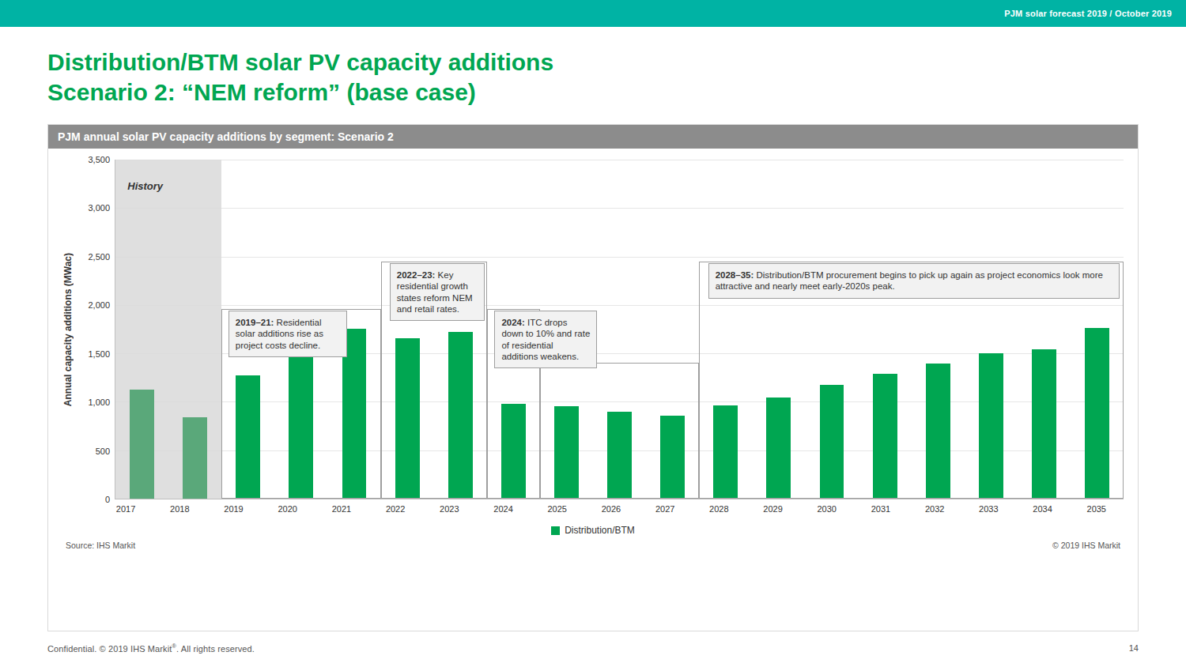PJM solar forecast 2019 / October 2019
Distribution/BTM solar PV capacity additions
Scenario 2: “NEM reform” (base case)
PJM annual solar PV capacity additions by segment: Scenario 2
Annual capacity additions (MWac)
3,500 3,000 2,500 2,000 1,500 1,000 500 0
History
2019–21: Residential solar additions rise as project costs decline.
2022–23: Key residential growth states reform NEM and retail rates.
2024: ITC drops down to 10% and rate of residential additions weakens.
2028–35: Distribution/BTM procurement begins to pick up again as project economics look more attractive and nearly meet early-2020s peak.
2017
2018
2019
2020
2021
2022
2023
2024
2025
2026
2027
2028
2029
2030
2031
2032
2033
2034
2035
Distribution/BTM
Source: IHS Markit
© 2019 IHS Markit
Confidential. © 2019 IHS Markit®. All rights reserved.
14